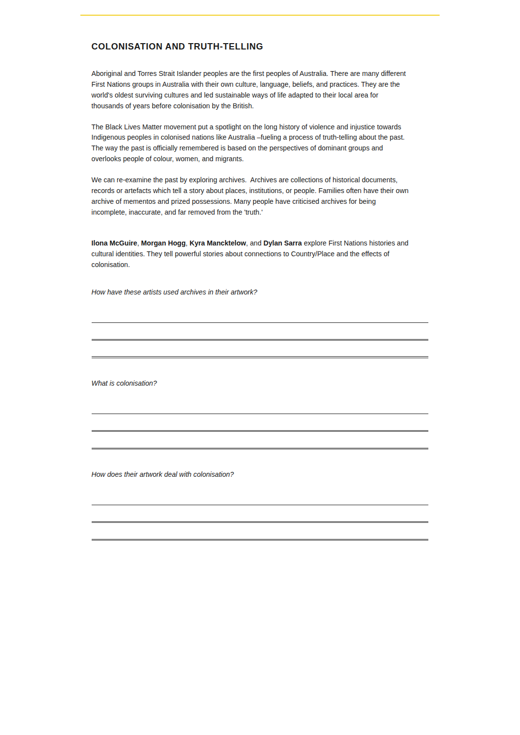Colonisation and Truth-Telling
Aboriginal and Torres Strait Islander peoples are the first peoples of Australia. There are many different First Nations groups in Australia with their own culture, language, beliefs, and practices. They are the world's oldest surviving cultures and led sustainable ways of life adapted to their local area for thousands of years before colonisation by the British.
The Black Lives Matter movement put a spotlight on the long history of violence and injustice towards Indigenous peoples in colonised nations like Australia –fueling a process of truth-telling about the past. The way the past is officially remembered is based on the perspectives of dominant groups and overlooks people of colour, women, and migrants.
We can re-examine the past by exploring archives. Archives are collections of historical documents, records or artefacts which tell a story about places, institutions, or people. Families often have their own archive of mementos and prized possessions. Many people have criticised archives for being incomplete, inaccurate, and far removed from the 'truth.'
Ilona McGuire, Morgan Hogg, Kyra Mancktelow, and Dylan Sarra explore First Nations histories and cultural identities. They tell powerful stories about connections to Country/Place and the effects of colonisation.
How have these artists used archives in their artwork?
What is colonisation?
How does their artwork deal with colonisation?